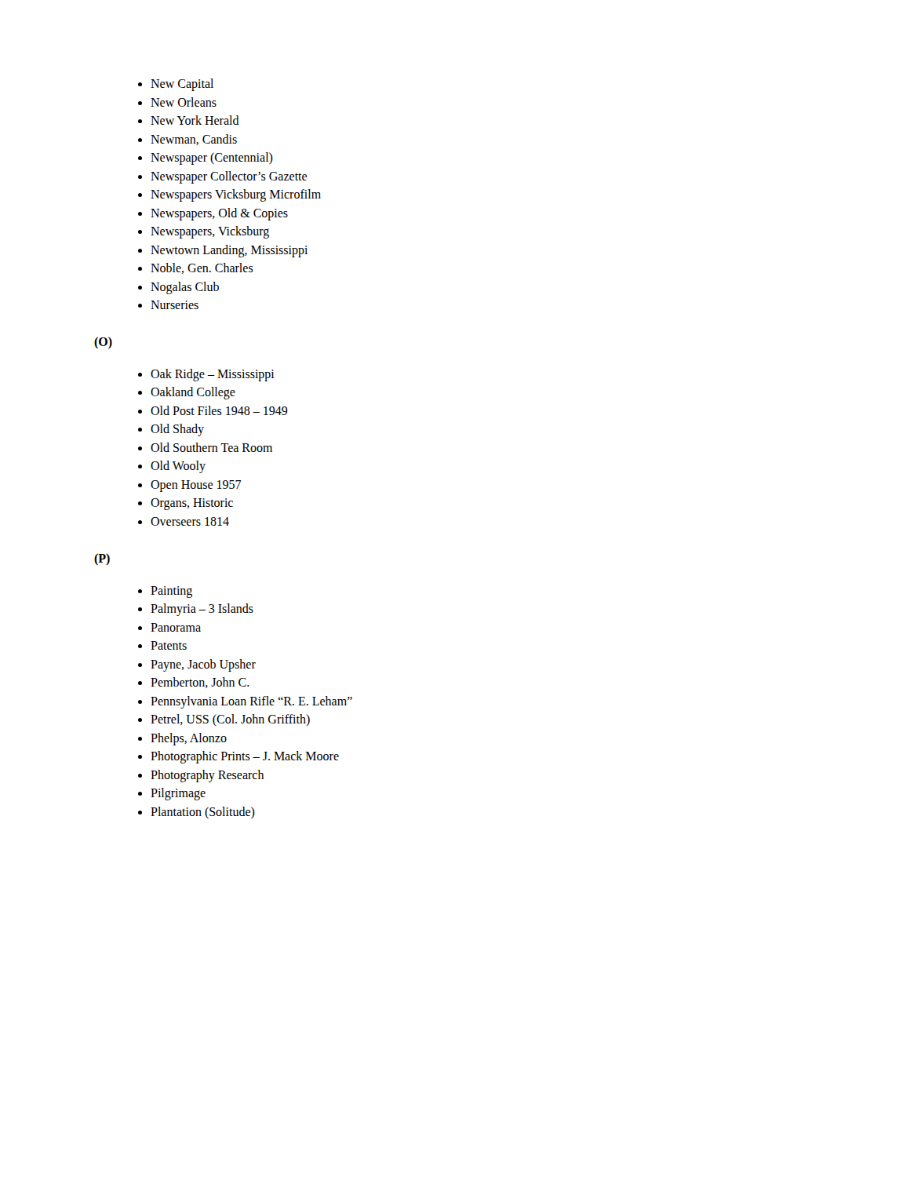New Capital
New Orleans
New York Herald
Newman, Candis
Newspaper (Centennial)
Newspaper Collector’s Gazette
Newspapers Vicksburg Microfilm
Newspapers, Old & Copies
Newspapers, Vicksburg
Newtown Landing, Mississippi
Noble, Gen. Charles
Nogalas Club
Nurseries
(O)
Oak Ridge – Mississippi
Oakland College
Old Post Files 1948 – 1949
Old Shady
Old Southern Tea Room
Old Wooly
Open House 1957
Organs, Historic
Overseers 1814
(P)
Painting
Palmyria – 3 Islands
Panorama
Patents
Payne, Jacob Upsher
Pemberton, John C.
Pennsylvania Loan Rifle “R. E. Leham”
Petrel, USS (Col. John Griffith)
Phelps, Alonzo
Photographic Prints – J. Mack Moore
Photography Research
Pilgrimage
Plantation (Solitude)